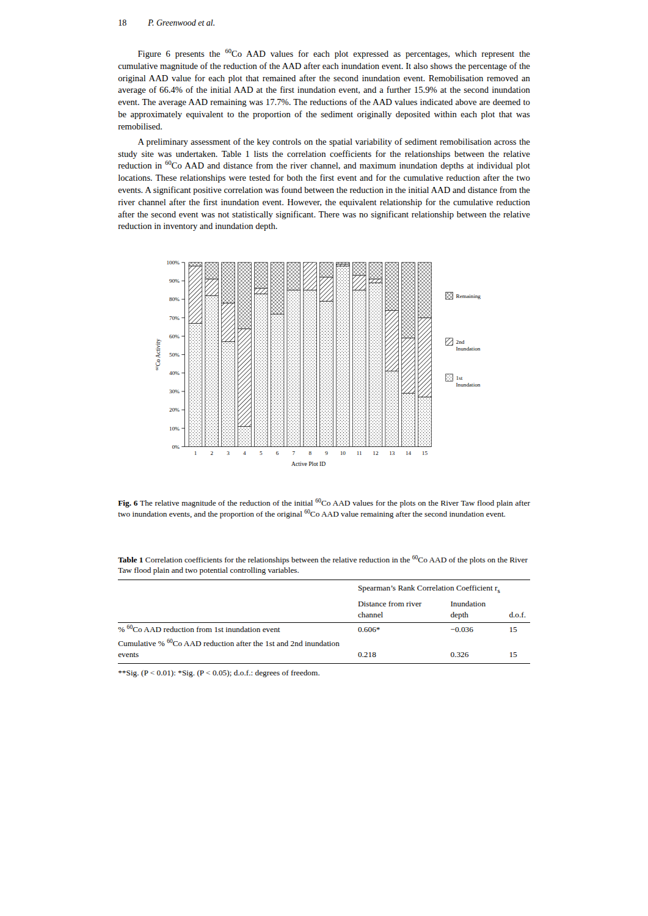18 P. Greenwood et al.
Figure 6 presents the 60Co AAD values for each plot expressed as percentages, which represent the cumulative magnitude of the reduction of the AAD after each inundation event. It also shows the percentage of the original AAD value for each plot that remained after the second inundation event. Remobilisation removed an average of 66.4% of the initial AAD at the first inundation event, and a further 15.9% at the second inundation event. The average AAD remaining was 17.7%. The reductions of the AAD values indicated above are deemed to be approximately equivalent to the proportion of the sediment originally deposited within each plot that was remobilised.
A preliminary assessment of the key controls on the spatial variability of sediment remobilisation across the study site was undertaken. Table 1 lists the correlation coefficients for the relationships between the relative reduction in 60Co AAD and distance from the river channel, and maximum inundation depths at individual plot locations. These relationships were tested for both the first event and for the cumulative reduction after the two events. A significant positive correlation was found between the reduction in the initial AAD and distance from the river channel after the first inundation event. However, the equivalent relationship for the cumulative reduction after the second event was not statistically significant. There was no significant relationship between the relative reduction in inventory and inundation depth.
100% 90% 80% 70% 60% 50% 40% 30% 20% 10% 0% 60Co Activity 1 2 3 4 5 6 7 8 9 10 11 12 13 14 15 Active Plot ID Remaining 2nd Inundation 1st Inundation
Fig. 6 The relative magnitude of the reduction of the initial 60Co AAD values for the plots on the River Taw flood plain after two inundation events, and the proportion of the original 60Co AAD value remaining after the second inundation event.
Table 1 Correlation coefficients for the relationships between the relative reduction in the 60 Co AAD of the plots on the River Taw flood plain and two potential controlling variables.
| | Spearman’s Rank Correlation Coefficient r s |
| --- | --- |
| | Distance from river channel | Inundation depth | d.o.f. |
| % 60 Co AAD reduction from 1st inundation event | 0.606* | −0.036 | 15 |
| Cumulative % 60 Co AAD reduction after the 1st and 2nd inundation events | 0.218 | 0.326 | 15 |
**Sig. (P < 0.01): *Sig. (P < 0.05); d.o.f.: degrees of freedom.